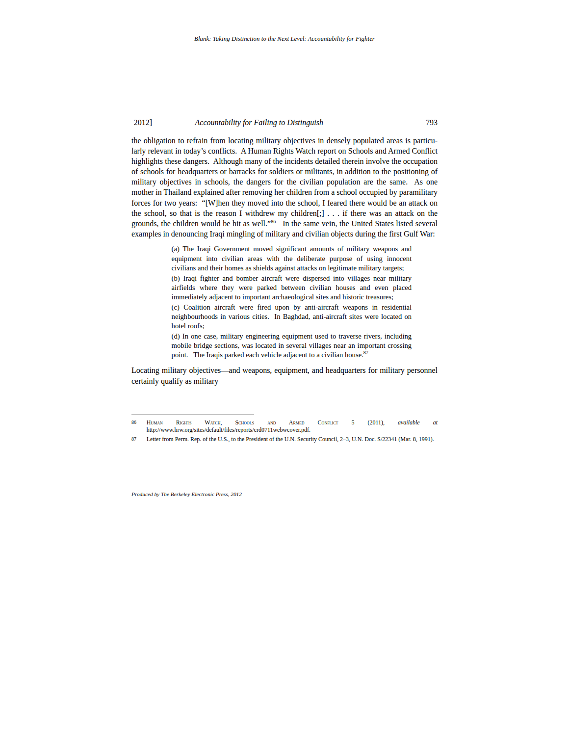Blank: Taking Distinction to the Next Level: Accountability for Fighter
2012] Accountability for Failing to Distinguish 793
the obligation to refrain from locating military objectives in densely populated areas is particularly relevant in today’s conflicts. A Human Rights Watch report on Schools and Armed Conflict highlights these dangers. Although many of the incidents detailed therein involve the occupation of schools for headquarters or barracks for soldiers or militants, in addition to the positioning of military objectives in schools, the dangers for the civilian population are the same. As one mother in Thailand explained after removing her children from a school occupied by paramilitary forces for two years: “[W]hen they moved into the school, I feared there would be an attack on the school, so that is the reason I withdrew my children[;] . . . if there was an attack on the grounds, the children would be hit as well.”86 In the same vein, the United States listed several examples in denouncing Iraqi mingling of military and civilian objects during the first Gulf War:
(a) The Iraqi Government moved significant amounts of military weapons and equipment into civilian areas with the deliberate purpose of using innocent civilians and their homes as shields against attacks on legitimate military targets;
(b) Iraqi fighter and bomber aircraft were dispersed into villages near military airfields where they were parked between civilian houses and even placed immediately adjacent to important archaeological sites and historic treasures;
(c) Coalition aircraft were fired upon by anti-aircraft weapons in residential neighbourhoods in various cities. In Baghdad, anti-aircraft sites were located on hotel roofs;
(d) In one case, military engineering equipment used to traverse rivers, including mobile bridge sections, was located in several villages near an important crossing point. The Iraqis parked each vehicle adjacent to a civilian house.87
Locating military objectives—and weapons, equipment, and headquarters for military personnel certainly qualify as military
86
Human Rights Watch, Schools and Armed Conflict 5 (2011), available at http://www.hrw.org/sites/default/files/reports/crd0711webwcover.pdf.
87
Letter from Perm. Rep. of the U.S., to the President of the U.N. Security Council, 2–3, U.N. Doc. S/22341 (Mar. 8, 1991).
Produced by The Berkeley Electronic Press, 2012